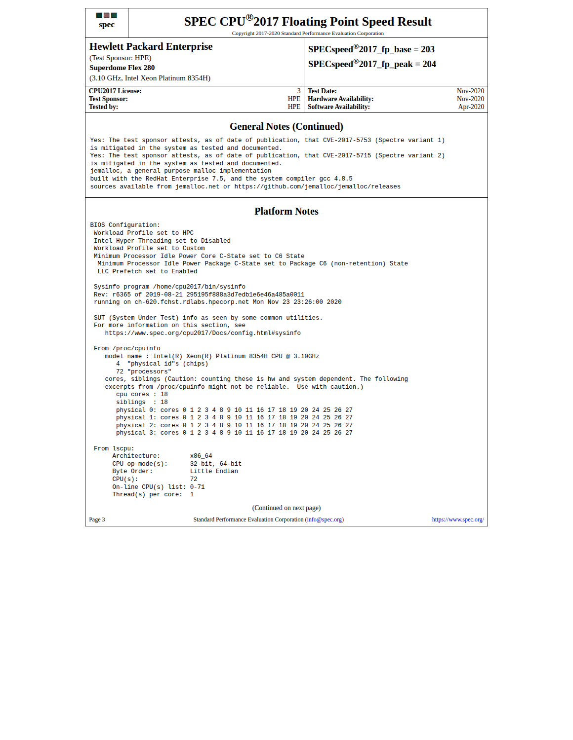▥▥▥
spec
SPEC CPU®2017 Floating Point Speed Result
Copyright 2017-2020 Standard Performance Evaluation Corporation
Hewlett Packard Enterprise
(Test Sponsor: HPE)
Superdome Flex 280
(3.10 GHz, Intel Xeon Platinum 8354H)
SPECspeed®2017_fp_base = 203
SPECspeed®2017_fp_peak = 204
CPU2017 License: 3
Test Sponsor: HPE
Tested by: HPE
Test Date: Nov-2020
Hardware Availability: Nov-2020
Software Availability: Apr-2020
General Notes (Continued)
Yes: The test sponsor attests, as of date of publication, that CVE-2017-5753 (Spectre variant 1)
is mitigated in the system as tested and documented.
Yes: The test sponsor attests, as of date of publication, that CVE-2017-5715 (Spectre variant 2)
is mitigated in the system as tested and documented.
jemalloc, a general purpose malloc implementation
built with the RedHat Enterprise 7.5, and the system compiler gcc 4.8.5
sources available from jemalloc.net or https://github.com/jemalloc/jemalloc/releases
Platform Notes
BIOS Configuration:
 Workload Profile set to HPC
 Intel Hyper-Threading set to Disabled
 Workload Profile set to Custom
 Minimum Processor Idle Power Core C-State set to C6 State
  Minimum Processor Idle Power Package C-State set to Package C6 (non-retention) State
  LLC Prefetch set to Enabled

 Sysinfo program /home/cpu2017/bin/sysinfo
 Rev: r6365 of 2019-08-21 295195f888a3d7edb1e6e46a485a0011
 running on ch-620.fchst.rdlabs.hpecorp.net Mon Nov 23 23:26:00 2020

 SUT (System Under Test) info as seen by some common utilities.
 For more information on this section, see
    https://www.spec.org/cpu2017/Docs/config.html#sysinfo

 From /proc/cpuinfo
    model name : Intel(R) Xeon(R) Platinum 8354H CPU @ 3.10GHz
       4  "physical id"s (chips)
       72 "processors"
    cores, siblings (Caution: counting these is hw and system dependent. The following
    excerpts from /proc/cpuinfo might not be reliable.  Use with caution.)
       cpu cores : 18
       siblings  : 18
       physical 0: cores 0 1 2 3 4 8 9 10 11 16 17 18 19 20 24 25 26 27
       physical 1: cores 0 1 2 3 4 8 9 10 11 16 17 18 19 20 24 25 26 27
       physical 2: cores 0 1 2 3 4 8 9 10 11 16 17 18 19 20 24 25 26 27
       physical 3: cores 0 1 2 3 4 8 9 10 11 16 17 18 19 20 24 25 26 27

 From lscpu:
      Architecture:        x86_64
      CPU op-mode(s):      32-bit, 64-bit
      Byte Order:          Little Endian
      CPU(s):              72
      On-line CPU(s) list: 0-71
      Thread(s) per core:  1
(Continued on next page)
Page 3 Standard Performance Evaluation Corporation (info@spec.org) https://www.spec.org/